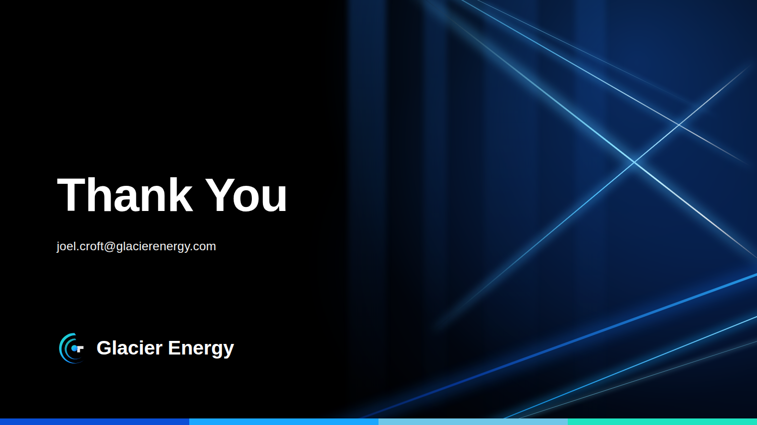Thank You
joel.croft@glacierenergy.com
Glacier Energy